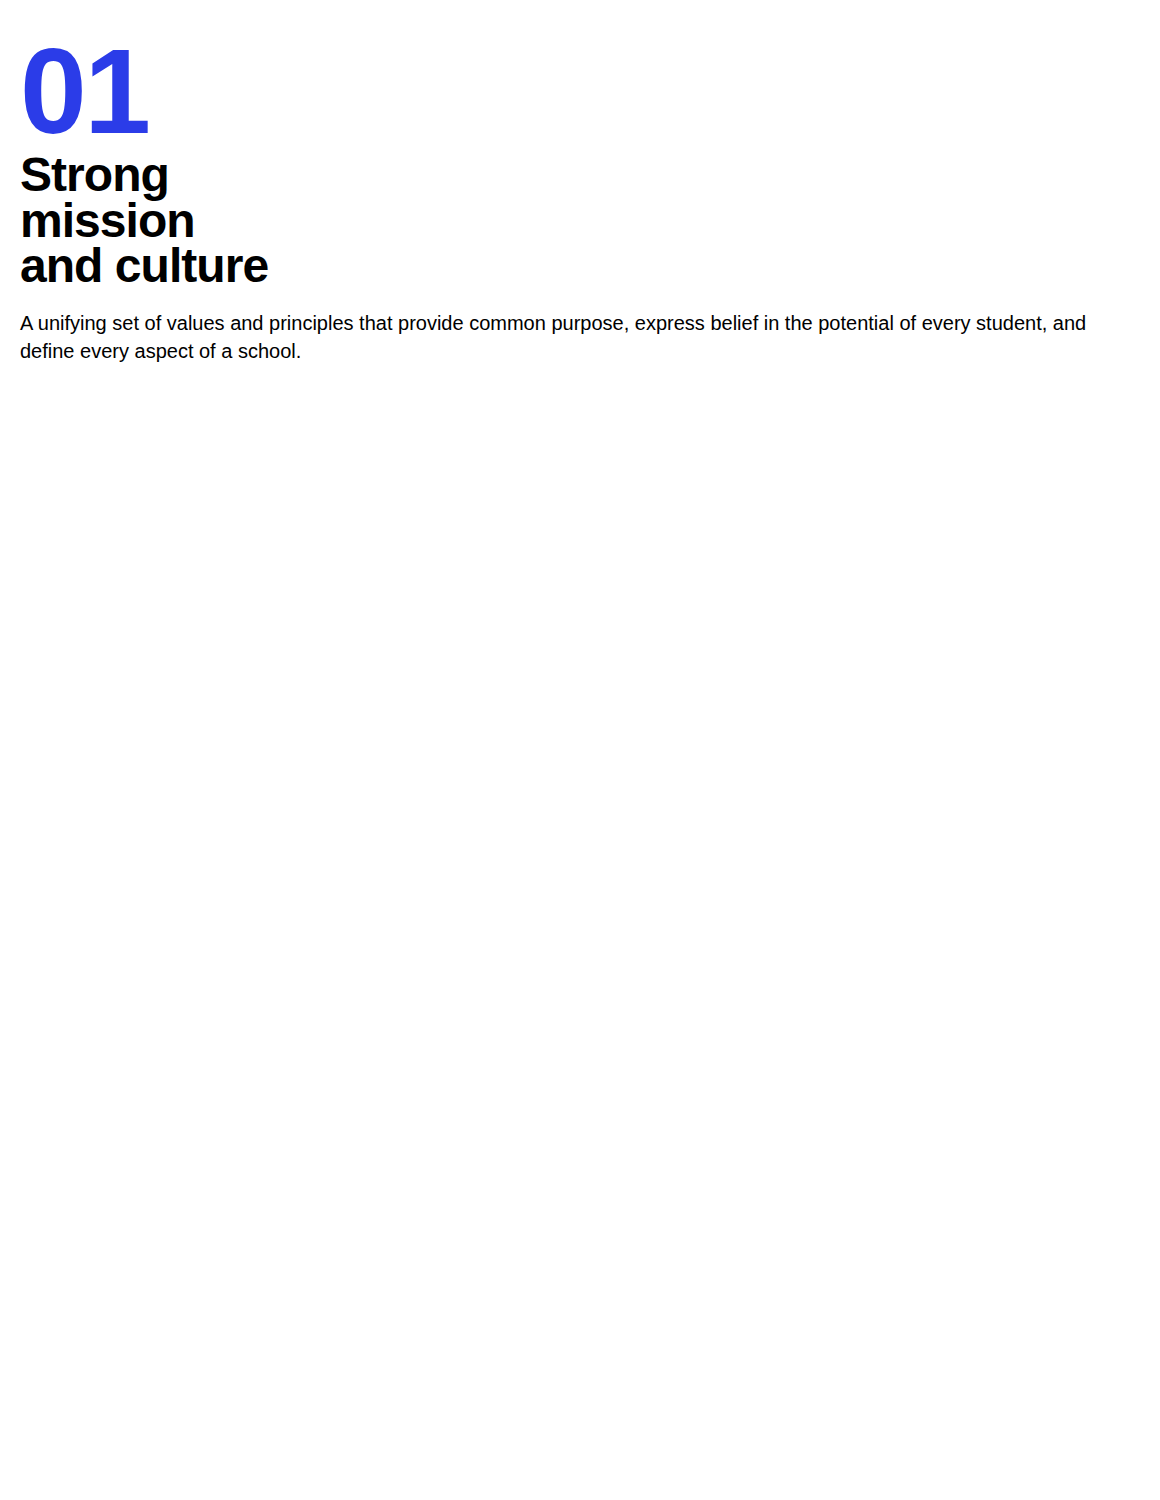01
Strong
mission
and culture
A unifying set of values and principles that provide common purpose, express belief in the potential of every student, and define every aspect of a school.